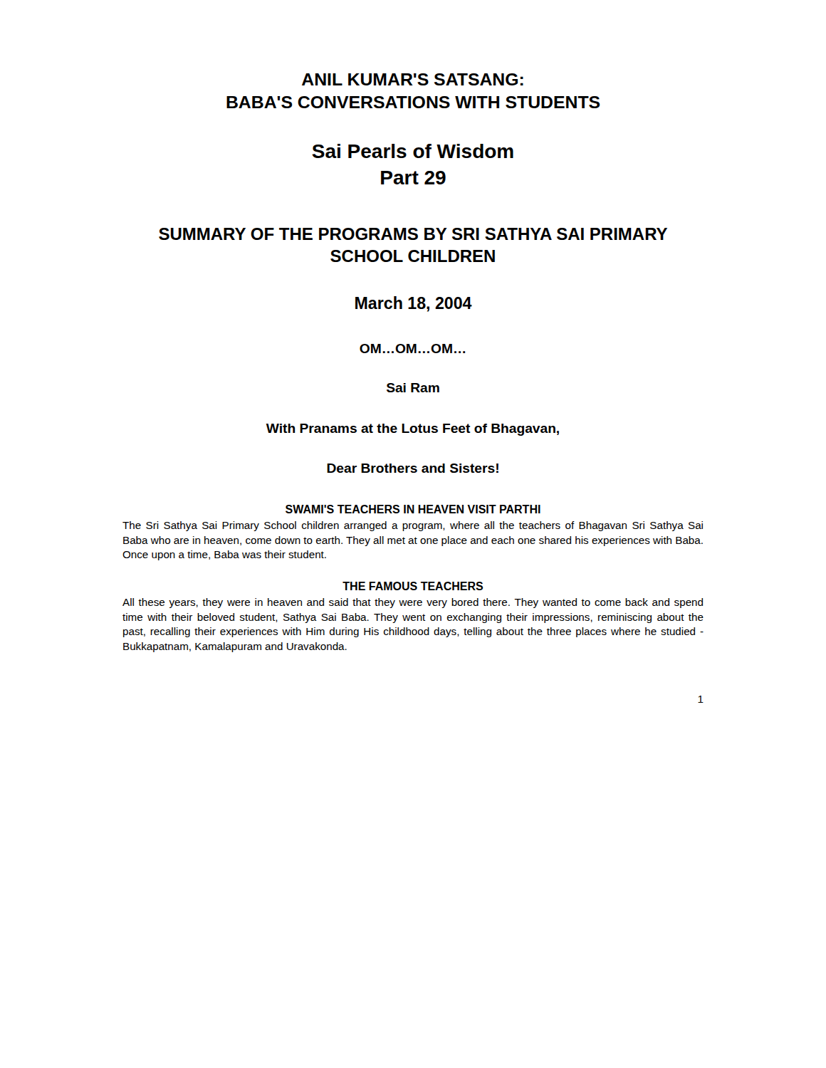Anil Kumar's Satsang:
Baba's Conversations with Students
Sai Pearls of Wisdom
Part 29
Summary of the Programs by Sri Sathya Sai Primary School Children
March 18, 2004
OM…OM…OM…
Sai Ram
With Pranams at the Lotus Feet of Bhagavan,
Dear Brothers and Sisters!
Swami's Teachers in Heaven Visit Parthi
The Sri Sathya Sai Primary School children arranged a program, where all the teachers of Bhagavan Sri Sathya Sai Baba who are in heaven, come down to earth. They all met at one place and each one shared his experiences with Baba. Once upon a time, Baba was their student.
The Famous Teachers
All these years, they were in heaven and said that they were very bored there. They wanted to come back and spend time with their beloved student, Sathya Sai Baba. They went on exchanging their impressions, reminiscing about the past, recalling their experiences with Him during His childhood days, telling about the three places where he studied - Bukkapatnam, Kamalapuram and Uravakonda.
1